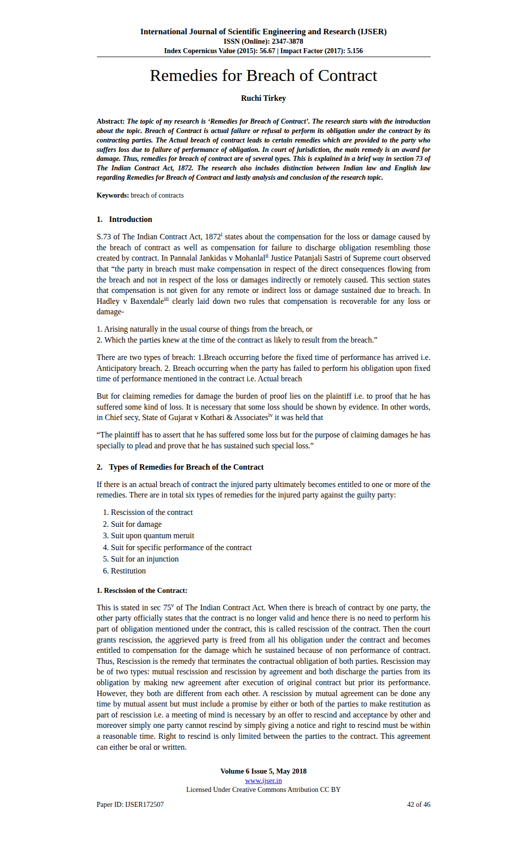International Journal of Scientific Engineering and Research (IJSER)
ISSN (Online): 2347-3878
Index Copernicus Value (2015): 56.67 | Impact Factor (2017): 5.156
Remedies for Breach of Contract
Ruchi Tirkey
Abstract: The topic of my research is ‘Remedies for Breach of Contract’. The research starts with the introduction about the topic. Breach of Contract is actual failure or refusal to perform its obligation under the contract by its contracting parties. The Actual breach of contract leads to certain remedies which are provided to the party who suffers loss due to failure of performance of obligation. In court of jurisdiction, the main remedy is an award for damage. Thus, remedies for breach of contract are of several types. This is explained in a brief way in section 73 of The Indian Contract Act, 1872. The research also includes distinction between Indian law and English law regarding Remedies for Breach of Contract and lastly analysis and conclusion of the research topic.
Keywords: breach of contracts
1. Introduction
S.73 of The Indian Contract Act, 1872i states about the compensation for the loss or damage caused by the breach of contract as well as compensation for failure to discharge obligation resembling those created by contract. In Pannalal Jankidas v Mohanlalii Justice Patanjali Sastri of Supreme court observed that “the party in breach must make compensation in respect of the direct consequences flowing from the breach and not in respect of the loss or damages indirectly or remotely caused. This section states that compensation is not given for any remote or indirect loss or damage sustained due to breach. In Hadley v Baxendaleiii clearly laid down two rules that compensation is recoverable for any loss or damage-
1. Arising naturally in the usual course of things from the breach, or
2. Which the parties knew at the time of the contract as likely to result from the breach.”
There are two types of breach: 1.Breach occurring before the fixed time of performance has arrived i.e. Anticipatory breach. 2. Breach occurring when the party has failed to perform his obligation upon fixed time of performance mentioned in the contract i.e. Actual breach
But for claiming remedies for damage the burden of proof lies on the plaintiff i.e. to proof that he has suffered some kind of loss. It is necessary that some loss should be shown by evidence. In other words, in Chief secy, State of Gujarat v Kothari & Associatesiv it was held that
“The plaintiff has to assert that he has suffered some loss but for the purpose of claiming damages he has specially to plead and prove that he has sustained such special loss.”
2. Types of Remedies for Breach of the Contract
If there is an actual breach of contract the injured party ultimately becomes entitled to one or more of the remedies. There are in total six types of remedies for the injured party against the guilty party:
Rescission of the contract
Suit for damage
Suit upon quantum meruit
Suit for specific performance of the contract
Suit for an injunction
Restitution
1. Rescission of the Contract:
This is stated in sec 75v of The Indian Contract Act. When there is breach of contract by one party, the other party officially states that the contract is no longer valid and hence there is no need to perform his part of obligation mentioned under the contract, this is called rescission of the contract. Then the court grants rescission, the aggrieved party is freed from all his obligation under the contract and becomes entitled to compensation for the damage which he sustained because of non performance of contract. Thus, Rescission is the remedy that terminates the contractual obligation of both parties. Rescission may be of two types: mutual rescission and rescission by agreement and both discharge the parties from its obligation by making new agreement after execution of original contract but prior its performance. However, they both are different from each other. A rescission by mutual agreement can be done any time by mutual assent but must include a promise by either or both of the parties to make restitution as part of rescission i.e. a meeting of mind is necessary by an offer to rescind and acceptance by other and moreover simply one party cannot rescind by simply giving a notice and right to rescind must be within a reasonable time. Right to rescind is only limited between the parties to the contract. This agreement can either be oral or written.
Volume 6 Issue 5, May 2018
www.ijser.in
Licensed Under Creative Commons Attribution CC BY
Paper ID: IJSER172507 42 of 46